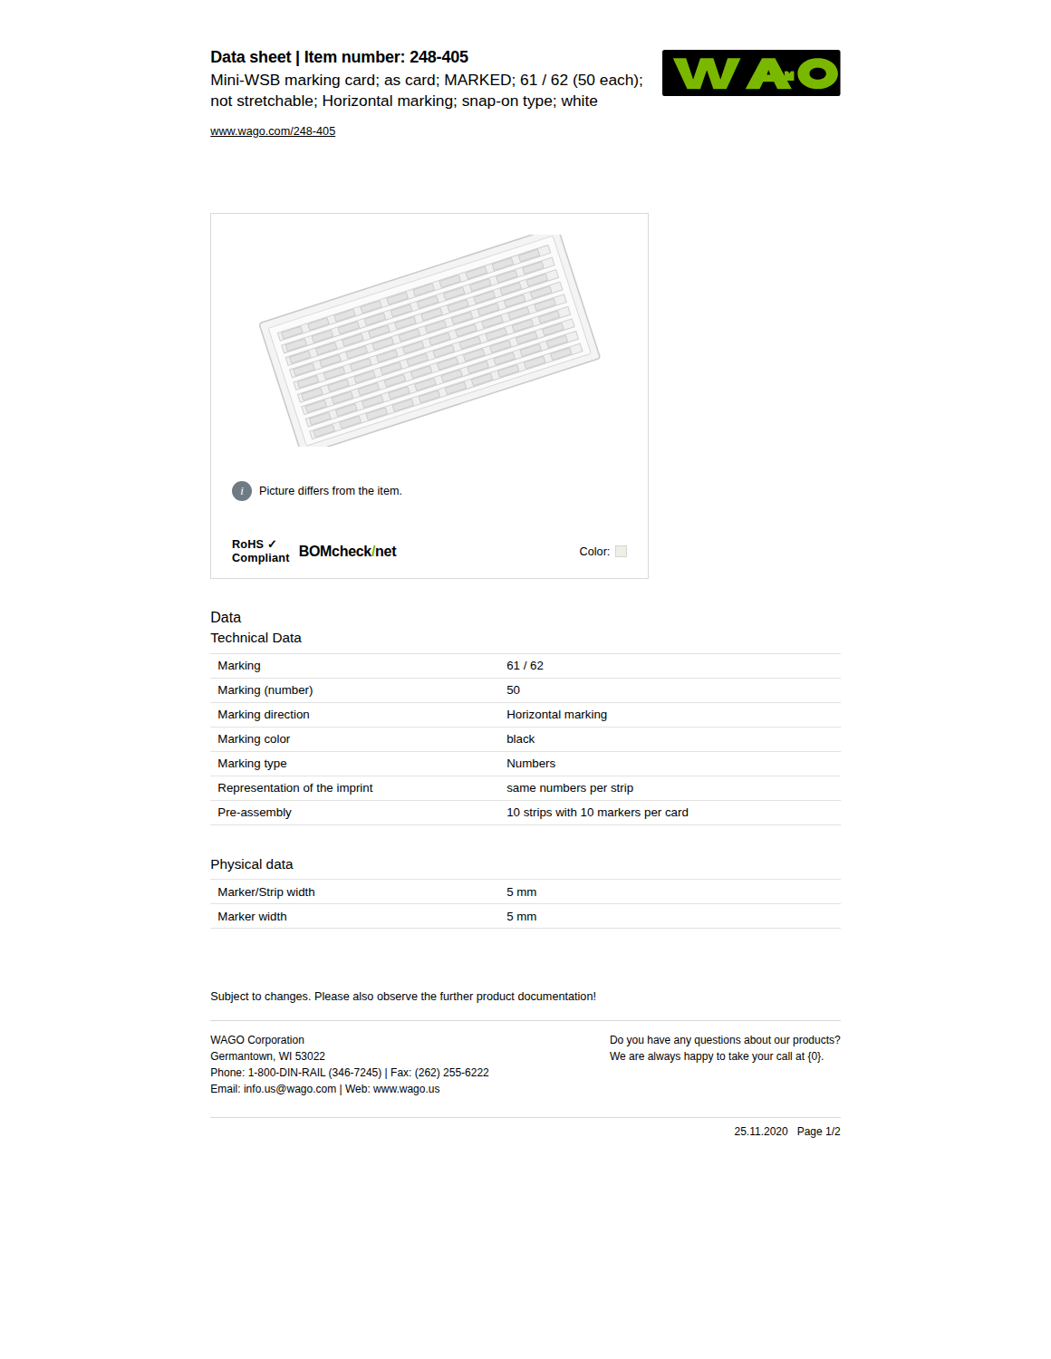Data sheet | Item number: 248-405
Mini-WSB marking card; as card; MARKED; 61 / 62 (50 each); not stretchable; Horizontal marking; snap-on type; white
www.wago.com/248-405
i
Picture differs from the item.
RoHS✓
Compliant
BOMcheck/net
Color:
Data
Technical Data
| Marking | 61 / 62 |
| Marking (number) | 50 |
| Marking direction | Horizontal marking |
| Marking color | black |
| Marking type | Numbers |
| Representation of the imprint | same numbers per strip |
| Pre-assembly | 10 strips with 10 markers per card |
Physical data
| Marker/Strip width | 5 mm |
| Marker width | 5 mm |
Subject to changes. Please also observe the further product documentation!
WAGO Corporation
Germantown, WI 53022
Phone: 1-800-DIN-RAIL (346-7245) | Fax: (262) 255-6222
Email: info.us@wago.com | Web: www.wago.us
Do you have any questions about our products?
We are always happy to take your call at {0}.
25.11.2020 Page 1/2